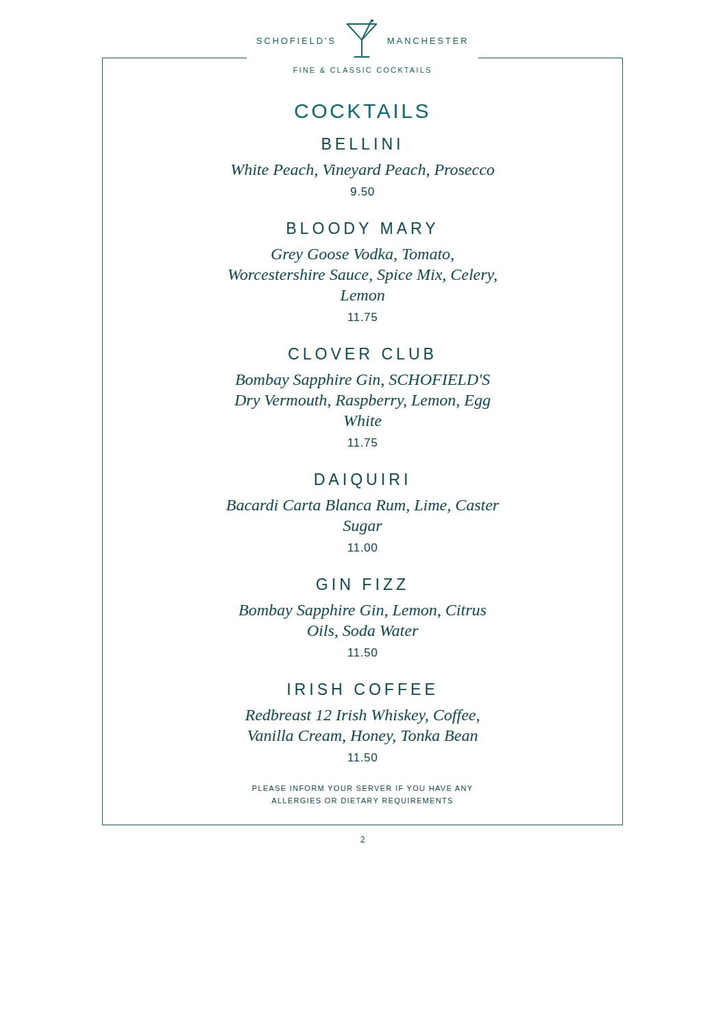Schofield's Manchester
Fine & Classic Cocktails
Cocktails
Bellini
White Peach, Vineyard Peach, Prosecco
9.50
Bloody Mary
Grey Goose Vodka, Tomato, Worcestershire Sauce, Spice Mix, Celery, Lemon
11.75
Clover Club
Bombay Sapphire Gin, SCHOFIELD'S Dry Vermouth, Raspberry, Lemon, Egg White
11.75
Daiquiri
Bacardi Carta Blanca Rum, Lime, Caster Sugar
11.00
Gin Fizz
Bombay Sapphire Gin, Lemon, Citrus Oils, Soda Water
11.50
Irish Coffee
Redbreast 12 Irish Whiskey, Coffee, Vanilla Cream, Honey, Tonka Bean
11.50
Please inform your server if you have any allergies or dietary requirements
2